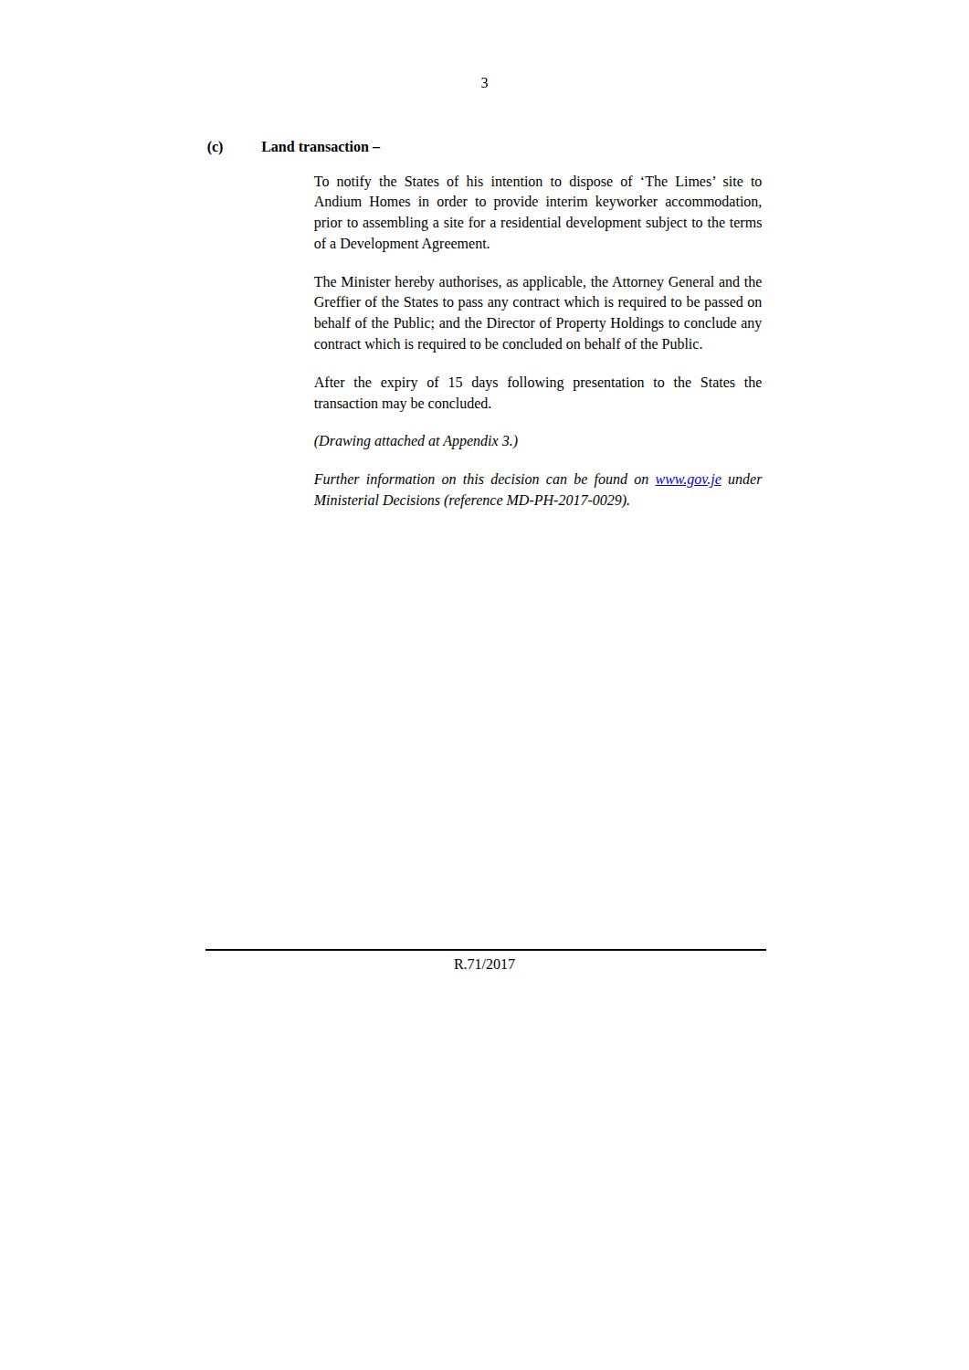3
(c)
Land transaction –
To notify the States of his intention to dispose of ‘The Limes’ site to Andium Homes in order to provide interim keyworker accommodation, prior to assembling a site for a residential development subject to the terms of a Development Agreement.
The Minister hereby authorises, as applicable, the Attorney General and the Greffier of the States to pass any contract which is required to be passed on behalf of the Public; and the Director of Property Holdings to conclude any contract which is required to be concluded on behalf of the Public.
After the expiry of 15 days following presentation to the States the transaction may be concluded.
(Drawing attached at Appendix 3.)
Further information on this decision can be found on www.gov.je under Ministerial Decisions (reference MD-PH-2017-0029).
R.71/2017